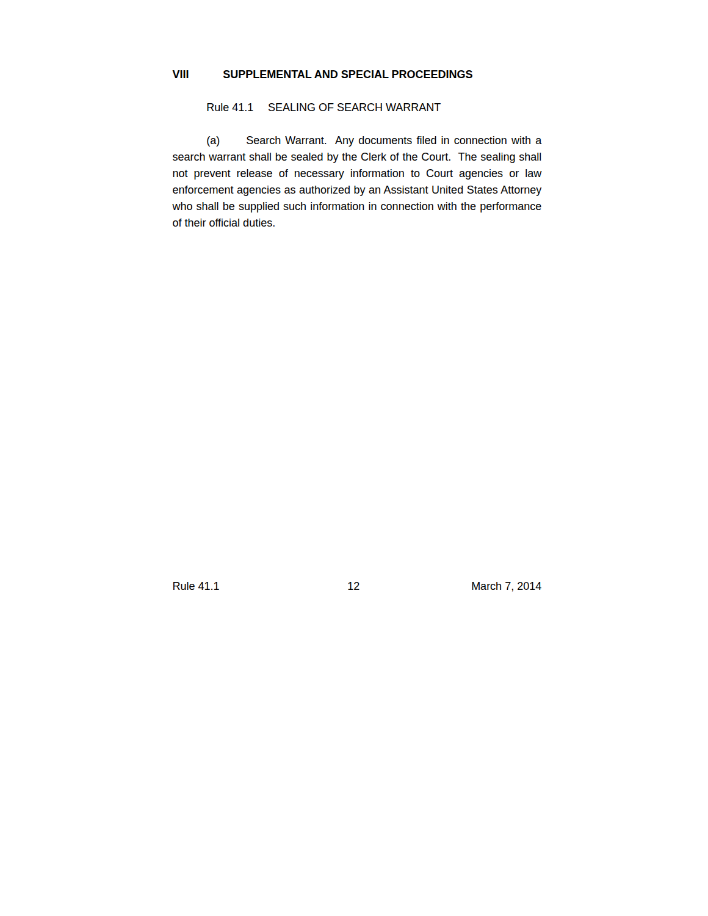VIII SUPPLEMENTAL AND SPECIAL PROCEEDINGS
Rule 41.1 SEALING OF SEARCH WARRANT
(a) Search Warrant. Any documents filed in connection with a search warrant shall be sealed by the Clerk of the Court. The sealing shall not prevent release of necessary information to Court agencies or law enforcement agencies as authorized by an Assistant United States Attorney who shall be supplied such information in connection with the performance of their official duties.
Rule 41.1
12
March 7, 2014